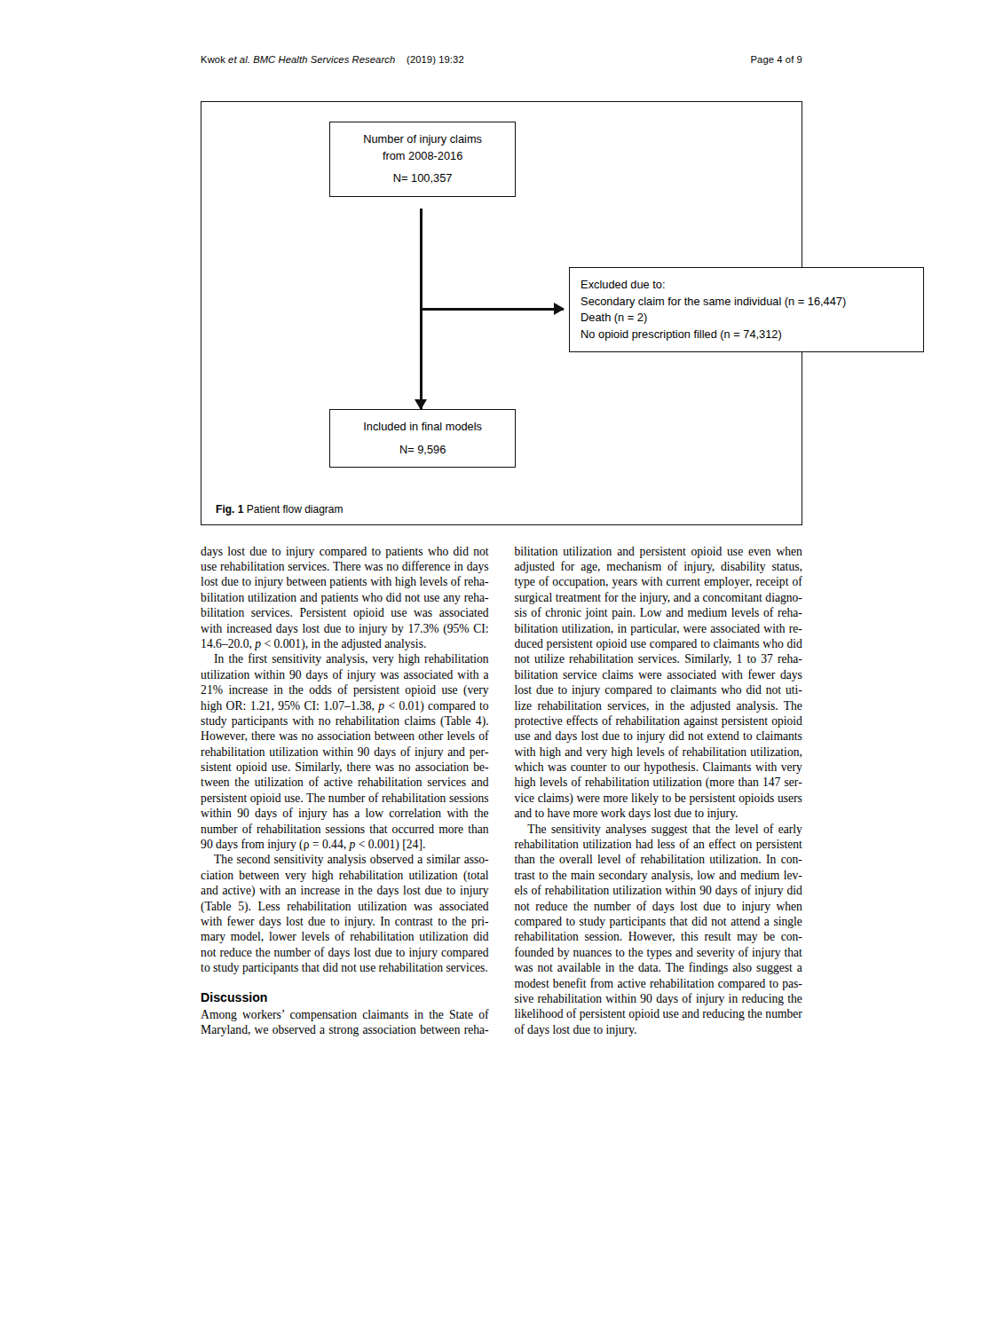Kwok et al. BMC Health Services Research (2019) 19:32
Page 4 of 9
Number of injury claims
from 2008-2016 N= 100,357
Excluded due to:
Secondary claim for the same individual (n = 16,447)
Death (n = 2)
No opioid prescription filled (n = 74,312)
Included in final models N= 9,596
Fig. 1 Patient flow diagram
days lost due to injury compared to patients who did not use rehabilitation services. There was no difference in days lost due to injury between patients with high levels of rehabilitation utilization and patients who did not use any rehabilitation services. Persistent opioid use was associated with increased days lost due to injury by 17.3% (95% CI: 14.6–20.0, p < 0.001), in the adjusted analysis.
In the first sensitivity analysis, very high rehabilitation utilization within 90 days of injury was associated with a 21% increase in the odds of persistent opioid use (very high OR: 1.21, 95% CI: 1.07–1.38, p < 0.01) compared to study participants with no rehabilitation claims (Table 4). However, there was no association between other levels of rehabilitation utilization within 90 days of injury and persistent opioid use. Similarly, there was no association between the utilization of active rehabilitation services and persistent opioid use. The number of rehabilitation sessions within 90 days of injury has a low correlation with the number of rehabilitation sessions that occurred more than 90 days from injury (ρ = 0.44, p < 0.001) [24].
The second sensitivity analysis observed a similar association between very high rehabilitation utilization (total and active) with an increase in the days lost due to injury (Table 5). Less rehabilitation utilization was associated with fewer days lost due to injury. In contrast to the primary model, lower levels of rehabilitation utilization did not reduce the number of days lost due to injury compared to study participants that did not use rehabilitation services.
Discussion
Among workers’ compensation claimants in the State of Maryland, we observed a strong association between rehabilitation utilization and persistent opioid use even when adjusted for age, mechanism of injury, disability status, type of occupation, years with current employer, receipt of surgical treatment for the injury, and a concomitant diagnosis of chronic joint pain. Low and medium levels of rehabilitation utilization, in particular, were associated with reduced persistent opioid use compared to claimants who did not utilize rehabilitation services. Similarly, 1 to 37 rehabilitation service claims were associated with fewer days lost due to injury compared to claimants who did not utilize rehabilitation services, in the adjusted analysis. The protective effects of rehabilitation against persistent opioid use and days lost due to injury did not extend to claimants with high and very high levels of rehabilitation utilization, which was counter to our hypothesis. Claimants with very high levels of rehabilitation utilization (more than 147 service claims) were more likely to be persistent opioids users and to have more work days lost due to injury.
The sensitivity analyses suggest that the level of early rehabilitation utilization had less of an effect on persistent than the overall level of rehabilitation utilization. In contrast to the main secondary analysis, low and medium levels of rehabilitation utilization within 90 days of injury did not reduce the number of days lost due to injury when compared to study participants that did not attend a single rehabilitation session. However, this result may be confounded by nuances to the types and severity of injury that was not available in the data. The findings also suggest a modest benefit from active rehabilitation compared to passive rehabilitation within 90 days of injury in reducing the likelihood of persistent opioid use and reducing the number of days lost due to injury.